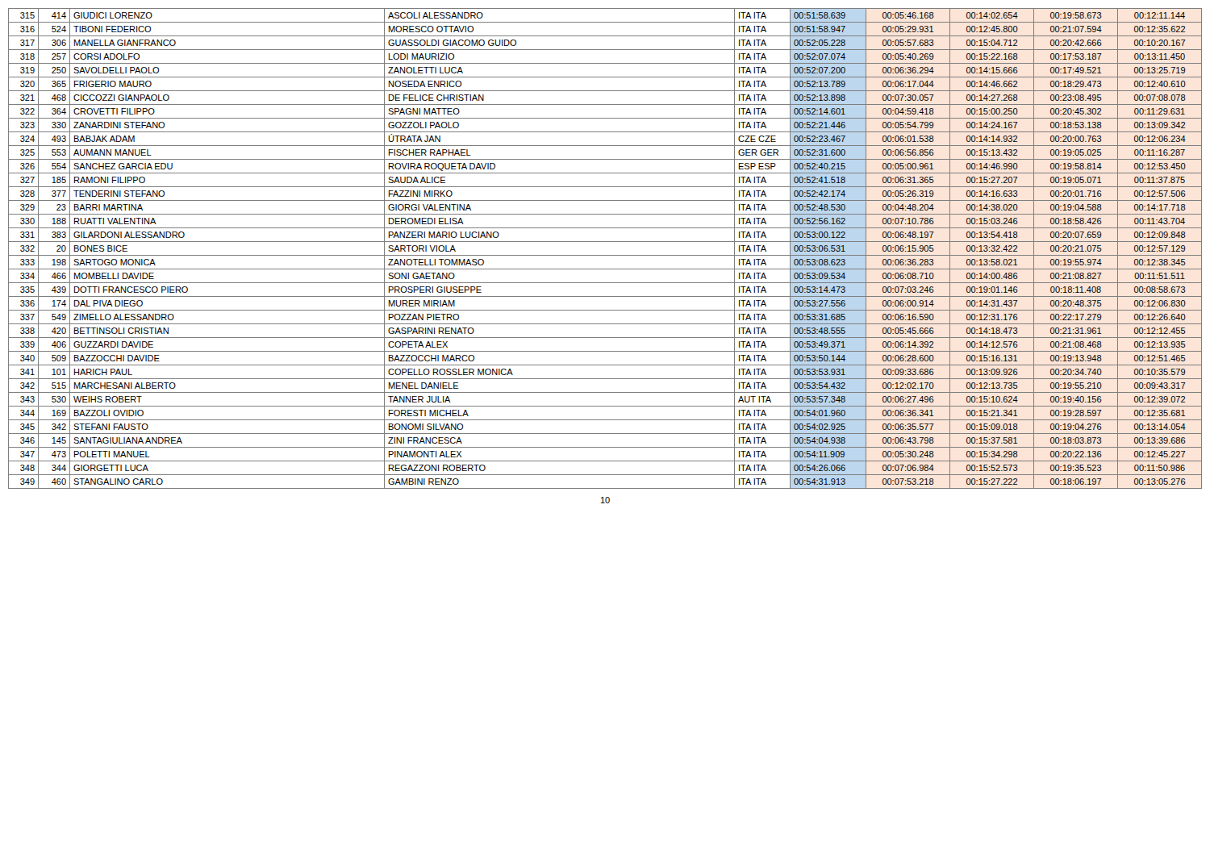| 315 | 414 | GIUDICI LORENZO | ASCOLI ALESSANDRO | ITA ITA | 00:51:58.639 | 00:05:46.168 | 00:14:02.654 | 00:19:58.673 | 00:12:11.144 |
| 316 | 524 | TIBONI FEDERICO | MORESCO OTTAVIO | ITA ITA | 00:51:58.947 | 00:05:29.931 | 00:12:45.800 | 00:21:07.594 | 00:12:35.622 |
| 317 | 306 | MANELLA GIANFRANCO | GUASSOLDI GIACOMO GUIDO | ITA ITA | 00:52:05.228 | 00:05:57.683 | 00:15:04.712 | 00:20:42.666 | 00:10:20.167 |
| 318 | 257 | CORSI ADOLFO | LODI MAURIZIO | ITA ITA | 00:52:07.074 | 00:05:40.269 | 00:15:22.168 | 00:17:53.187 | 00:13:11.450 |
| 319 | 250 | SAVOLDELLI PAOLO | ZANOLETTI LUCA | ITA ITA | 00:52:07.200 | 00:06:36.294 | 00:14:15.666 | 00:17:49.521 | 00:13:25.719 |
| 320 | 365 | FRIGERIO MAURO | NOSEDA ENRICO | ITA ITA | 00:52:13.789 | 00:06:17.044 | 00:14:46.662 | 00:18:29.473 | 00:12:40.610 |
| 321 | 468 | CICCOZZI GIANPAOLO | DE FELICE CHRISTIAN | ITA ITA | 00:52:13.898 | 00:07:30.057 | 00:14:27.268 | 00:23:08.495 | 00:07:08.078 |
| 322 | 364 | CROVETTI FILIPPO | SPAGNI MATTEO | ITA ITA | 00:52:14.601 | 00:04:59.418 | 00:15:00.250 | 00:20:45.302 | 00:11:29.631 |
| 323 | 330 | ZANARDINI STEFANO | GOZZOLI PAOLO | ITA ITA | 00:52:21.446 | 00:05:54.799 | 00:14:24.167 | 00:18:53.138 | 00:13:09.342 |
| 324 | 493 | BABJAK ADAM | ÚTRATA JAN | CZE CZE | 00:52:23.467 | 00:06:01.538 | 00:14:14.932 | 00:20:00.763 | 00:12:06.234 |
| 325 | 553 | AUMANN MANUEL | FISCHER RAPHAEL | GER GER | 00:52:31.600 | 00:06:56.856 | 00:15:13.432 | 00:19:05.025 | 00:11:16.287 |
| 326 | 554 | SANCHEZ GARCIA EDU | ROVIRA ROQUETA DAVID | ESP ESP | 00:52:40.215 | 00:05:00.961 | 00:14:46.990 | 00:19:58.814 | 00:12:53.450 |
| 327 | 185 | RAMONI FILIPPO | SAUDA ALICE | ITA ITA | 00:52:41.518 | 00:06:31.365 | 00:15:27.207 | 00:19:05.071 | 00:11:37.875 |
| 328 | 377 | TENDERINI STEFANO | FAZZINI MIRKO | ITA ITA | 00:52:42.174 | 00:05:26.319 | 00:14:16.633 | 00:20:01.716 | 00:12:57.506 |
| 329 | 23 | BARRI MARTINA | GIORGI VALENTINA | ITA ITA | 00:52:48.530 | 00:04:48.204 | 00:14:38.020 | 00:19:04.588 | 00:14:17.718 |
| 330 | 188 | RUATTI VALENTINA | DEROMEDI ELISA | ITA ITA | 00:52:56.162 | 00:07:10.786 | 00:15:03.246 | 00:18:58.426 | 00:11:43.704 |
| 331 | 383 | GILARDONI ALESSANDRO | PANZERI MARIO LUCIANO | ITA ITA | 00:53:00.122 | 00:06:48.197 | 00:13:54.418 | 00:20:07.659 | 00:12:09.848 |
| 332 | 20 | BONES BICE | SARTORI VIOLA | ITA ITA | 00:53:06.531 | 00:06:15.905 | 00:13:32.422 | 00:20:21.075 | 00:12:57.129 |
| 333 | 198 | SARTOGO MONICA | ZANOTELLI TOMMASO | ITA ITA | 00:53:08.623 | 00:06:36.283 | 00:13:58.021 | 00:19:55.974 | 00:12:38.345 |
| 334 | 466 | MOMBELLI DAVIDE | SONI GAETANO | ITA ITA | 00:53:09.534 | 00:06:08.710 | 00:14:00.486 | 00:21:08.827 | 00:11:51.511 |
| 335 | 439 | DOTTI FRANCESCO PIERO | PROSPERI GIUSEPPE | ITA ITA | 00:53:14.473 | 00:07:03.246 | 00:19:01.146 | 00:18:11.408 | 00:08:58.673 |
| 336 | 174 | DAL PIVA DIEGO | MURER MIRIAM | ITA ITA | 00:53:27.556 | 00:06:00.914 | 00:14:31.437 | 00:20:48.375 | 00:12:06.830 |
| 337 | 549 | ZIMELLO ALESSANDRO | POZZAN PIETRO | ITA ITA | 00:53:31.685 | 00:06:16.590 | 00:12:31.176 | 00:22:17.279 | 00:12:26.640 |
| 338 | 420 | BETTINSOLI CRISTIAN | GASPARINI RENATO | ITA ITA | 00:53:48.555 | 00:05:45.666 | 00:14:18.473 | 00:21:31.961 | 00:12:12.455 |
| 339 | 406 | GUZZARDI DAVIDE | COPETA ALEX | ITA ITA | 00:53:49.371 | 00:06:14.392 | 00:14:12.576 | 00:21:08.468 | 00:12:13.935 |
| 340 | 509 | BAZZOCCHI DAVIDE | BAZZOCCHI MARCO | ITA ITA | 00:53:50.144 | 00:06:28.600 | 00:15:16.131 | 00:19:13.948 | 00:12:51.465 |
| 341 | 101 | HARICH PAUL | COPELLO ROSSLER MONICA | ITA ITA | 00:53:53.931 | 00:09:33.686 | 00:13:09.926 | 00:20:34.740 | 00:10:35.579 |
| 342 | 515 | MARCHESANI ALBERTO | MENEL DANIELE | ITA ITA | 00:53:54.432 | 00:12:02.170 | 00:12:13.735 | 00:19:55.210 | 00:09:43.317 |
| 343 | 530 | WEIHS ROBERT | TANNER JULIA | AUT ITA | 00:53:57.348 | 00:06:27.496 | 00:15:10.624 | 00:19:40.156 | 00:12:39.072 |
| 344 | 169 | BAZZOLI OVIDIO | FORESTI MICHELA | ITA ITA | 00:54:01.960 | 00:06:36.341 | 00:15:21.341 | 00:19:28.597 | 00:12:35.681 |
| 345 | 342 | STEFANI FAUSTO | BONOMI SILVANO | ITA ITA | 00:54:02.925 | 00:06:35.577 | 00:15:09.018 | 00:19:04.276 | 00:13:14.054 |
| 346 | 145 | SANTAGIULIANA ANDREA | ZINI FRANCESCA | ITA ITA | 00:54:04.938 | 00:06:43.798 | 00:15:37.581 | 00:18:03.873 | 00:13:39.686 |
| 347 | 473 | POLETTI MANUEL | PINAMONTI ALEX | ITA ITA | 00:54:11.909 | 00:05:30.248 | 00:15:34.298 | 00:20:22.136 | 00:12:45.227 |
| 348 | 344 | GIORGETTI LUCA | REGAZZONI ROBERTO | ITA ITA | 00:54:26.066 | 00:07:06.984 | 00:15:52.573 | 00:19:35.523 | 00:11:50.986 |
| 349 | 460 | STANGALINO CARLO | GAMBINI RENZO | ITA ITA | 00:54:31.913 | 00:07:53.218 | 00:15:27.222 | 00:18:06.197 | 00:13:05.276 |
10